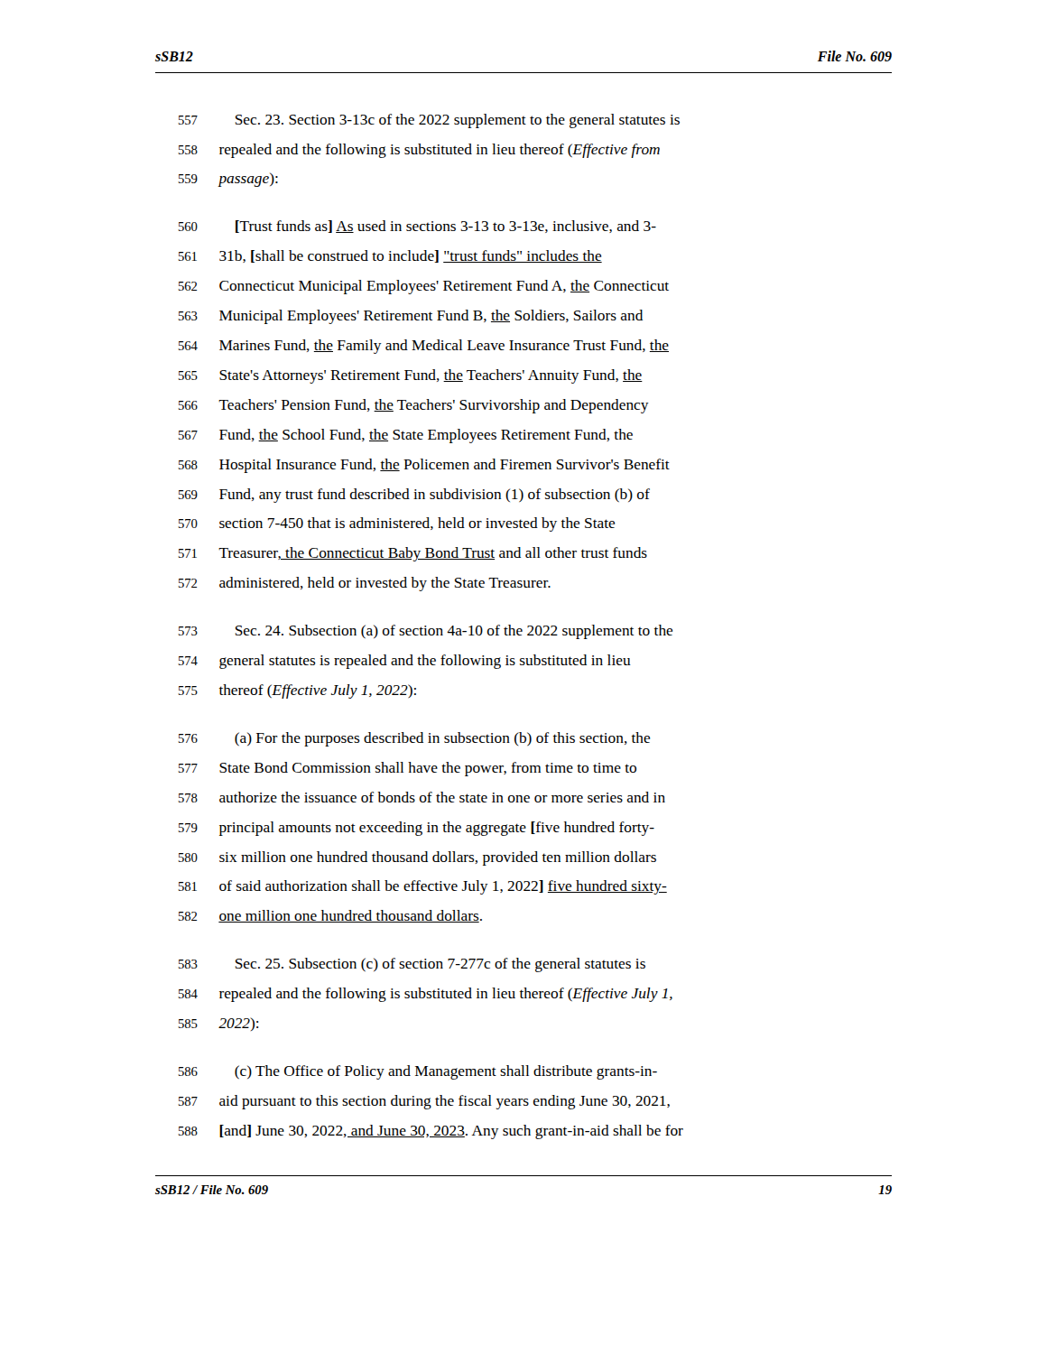sSB12 File No. 609
557 Sec. 23. Section 3-13c of the 2022 supplement to the general statutes is 558 repealed and the following is substituted in lieu thereof (Effective from 559 passage):
560 [Trust funds as] As used in sections 3-13 to 3-13e, inclusive, and 3- 56131b, [shall be construed to include] "trust funds" includes the 562 Connecticut Municipal Employees' Retirement Fund A, the Connecticut 563 Municipal Employees' Retirement Fund B, the Soldiers, Sailors and 564 Marines Fund, the Family and Medical Leave Insurance Trust Fund, the 565 State's Attorneys' Retirement Fund, the Teachers' Annuity Fund, the 566 Teachers' Pension Fund, the Teachers' Survivorship and Dependency 567 Fund, the School Fund, the State Employees Retirement Fund, the 568 Hospital Insurance Fund, the Policemen and Firemen Survivor's Benefit 569 Fund, any trust fund described in subdivision (1) of subsection (b) of 570 section 7-450 that is administered, held or invested by the State 571 Treasurer, the Connecticut Baby Bond Trust and all other trust funds 572 administered, held or invested by the State Treasurer.
573 Sec. 24. Subsection (a) of section 4a-10 of the 2022 supplement to the 574 general statutes is repealed and the following is substituted in lieu 575 thereof (Effective July 1, 2022):
576 (a) For the purposes described in subsection (b) of this section, the 577 State Bond Commission shall have the power, from time to time to 578 authorize the issuance of bonds of the state in one or more series and in 579 principal amounts not exceeding in the aggregate [five hundred forty- 580 six million one hundred thousand dollars, provided ten million dollars 581 of said authorization shall be effective July 1, 2022] five hundred sixty- 582 one million one hundred thousand dollars.
583 Sec. 25. Subsection (c) of section 7-277c of the general statutes is 584 repealed and the following is substituted in lieu thereof (Effective July 1, 5852022):
586 (c) The Office of Policy and Management shall distribute grants-in- 587 aid pursuant to this section during the fiscal years ending June 30, 2021, 588[and] June 30, 2022, and June 30, 2023. Any such grant-in-aid shall be for
sSB12 / File No. 609 19